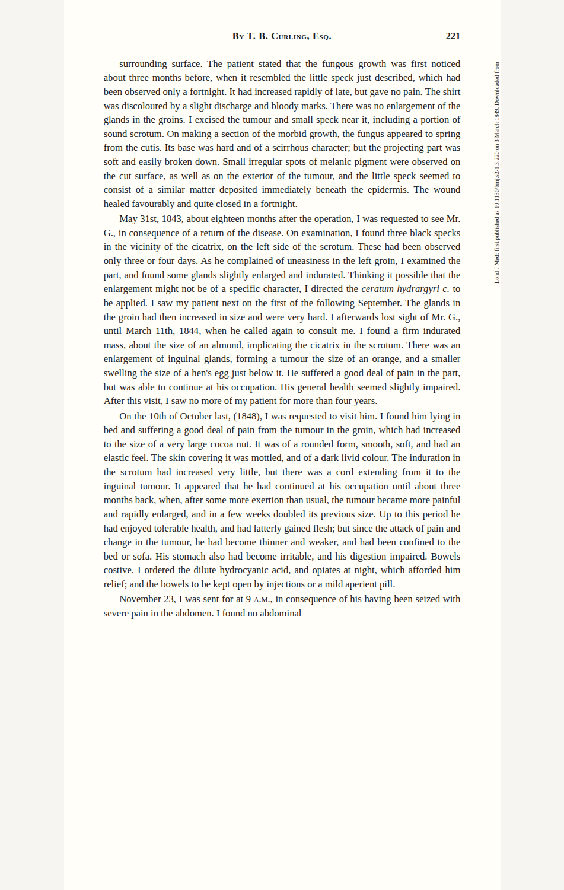Lond J Med: first published as 10.1136/bmj.s2-1.3.220 on 3 March 1849. Downloaded from http://www.bmj.com/ on 28 June 2022 by guest. Protected by copyright.
By T. B. Curling, Esq.221
surrounding surface. The patient stated that the fungous growth was first noticed about three months before, when it resembled the little speck just described, which had been observed only a fortnight. It had increased rapidly of late, but gave no pain. The shirt was discoloured by a slight discharge and bloody marks. There was no enlargement of the glands in the groins. I excised the tumour and small speck near it, including a portion of sound scrotum. On making a section of the morbid growth, the fungus appeared to spring from the cutis. Its base was hard and of a scirrhous character; but the projecting part was soft and easily broken down. Small irregular spots of melanic pigment were observed on the cut surface, as well as on the exterior of the tumour, and the little speck seemed to consist of a similar matter deposited immediately beneath the epidermis. The wound healed favourably and quite closed in a fortnight.
May 31st, 1843, about eighteen months after the operation, I was requested to see Mr. G., in consequence of a return of the disease. On examination, I found three black specks in the vicinity of the cicatrix, on the left side of the scrotum. These had been observed only three or four days. As he complained of uneasiness in the left groin, I examined the part, and found some glands slightly enlarged and indurated. Thinking it possible that the enlargement might not be of a specific character, I directed the ceratum hydrargyri c. to be applied. I saw my patient next on the first of the following September. The glands in the groin had then increased in size and were very hard. I afterwards lost sight of Mr. G., until March 11th, 1844, when he called again to consult me. I found a firm indurated mass, about the size of an almond, implicating the cicatrix in the scrotum. There was an enlargement of inguinal glands, forming a tumour the size of an orange, and a smaller swelling the size of a hen's egg just below it. He suffered a good deal of pain in the part, but was able to continue at his occupation. His general health seemed slightly impaired. After this visit, I saw no more of my patient for more than four years.
On the 10th of October last, (1848), I was requested to visit him. I found him lying in bed and suffering a good deal of pain from the tumour in the groin, which had increased to the size of a very large cocoa nut. It was of a rounded form, smooth, soft, and had an elastic feel. The skin covering it was mottled, and of a dark livid colour. The induration in the scrotum had increased very little, but there was a cord extending from it to the inguinal tumour. It appeared that he had continued at his occupation until about three months back, when, after some more exertion than usual, the tumour became more painful and rapidly enlarged, and in a few weeks doubled its previous size. Up to this period he had enjoyed tolerable health, and had latterly gained flesh; but since the attack of pain and change in the tumour, he had become thinner and weaker, and had been confined to the bed or sofa. His stomach also had become irritable, and his digestion impaired. Bowels costive. I ordered the dilute hydrocyanic acid, and opiates at night, which afforded him relief; and the bowels to be kept open by injections or a mild aperient pill.
November 23, I was sent for at 9 a.m., in consequence of his having been seized with severe pain in the abdomen. I found no abdominal